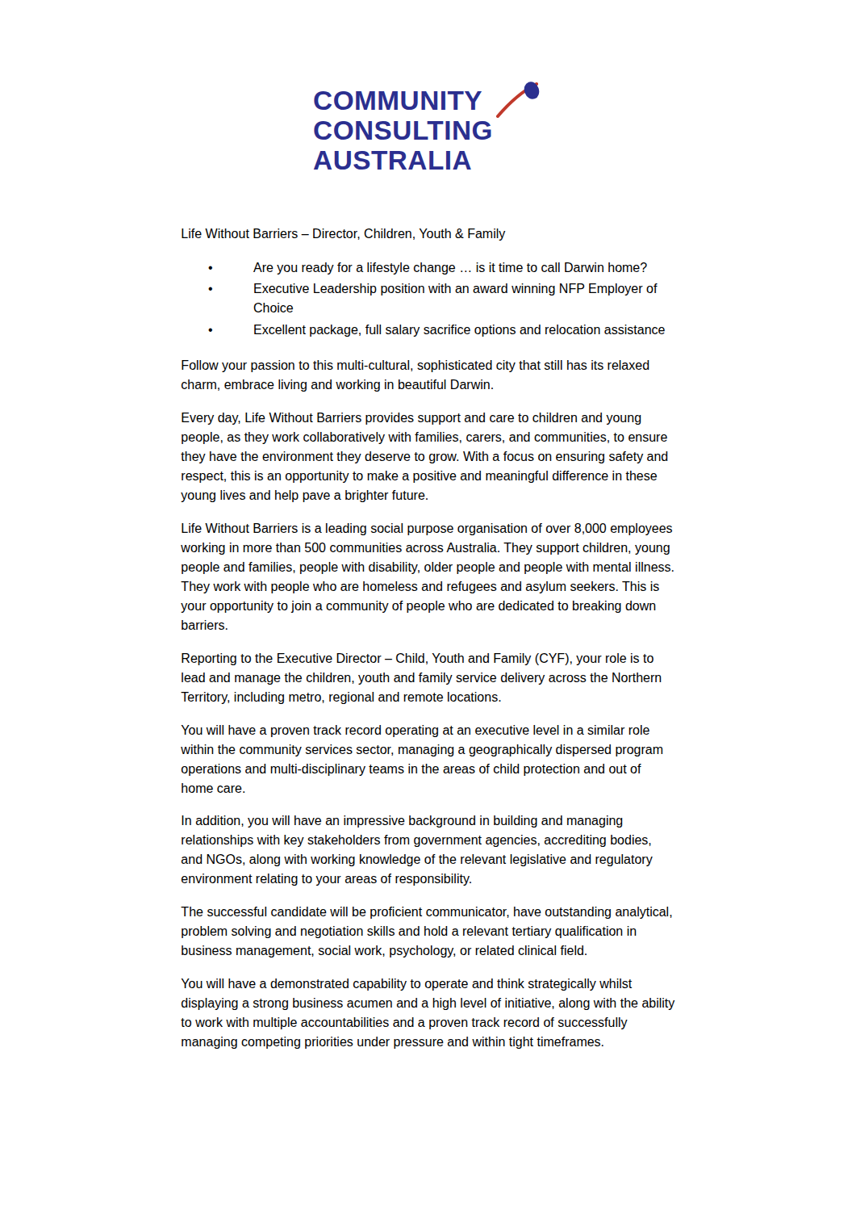COMMUNITY
CONSULTING
AUSTRALIA
Life Without Barriers – Director, Children, Youth & Family
Are you ready for a lifestyle change … is it time to call Darwin home?
Executive Leadership position with an award winning NFP Employer of Choice
Excellent package, full salary sacrifice options and relocation assistance
Follow your passion to this multi-cultural, sophisticated city that still has its relaxed charm, embrace living and working in beautiful Darwin.
Every day, Life Without Barriers provides support and care to children and young people, as they work collaboratively with families, carers, and communities, to ensure they have the environment they deserve to grow. With a focus on ensuring safety and respect, this is an opportunity to make a positive and meaningful difference in these young lives and help pave a brighter future.
Life Without Barriers is a leading social purpose organisation of over 8,000 employees working in more than 500 communities across Australia. They support children, young people and families, people with disability, older people and people with mental illness. They work with people who are homeless and refugees and asylum seekers. This is your opportunity to join a community of people who are dedicated to breaking down barriers.
Reporting to the Executive Director – Child, Youth and Family (CYF), your role is to lead and manage the children, youth and family service delivery across the Northern Territory, including metro, regional and remote locations.
You will have a proven track record operating at an executive level in a similar role within the community services sector, managing a geographically dispersed program operations and multi-disciplinary teams in the areas of child protection and out of home care.
In addition, you will have an impressive background in building and managing relationships with key stakeholders from government agencies, accrediting bodies, and NGOs, along with working knowledge of the relevant legislative and regulatory environment relating to your areas of responsibility.
The successful candidate will be proficient communicator, have outstanding analytical, problem solving and negotiation skills and hold a relevant tertiary qualification in business management, social work, psychology, or related clinical field.
You will have a demonstrated capability to operate and think strategically whilst displaying a strong business acumen and a high level of initiative, along with the ability to work with multiple accountabilities and a proven track record of successfully managing competing priorities under pressure and within tight timeframes.